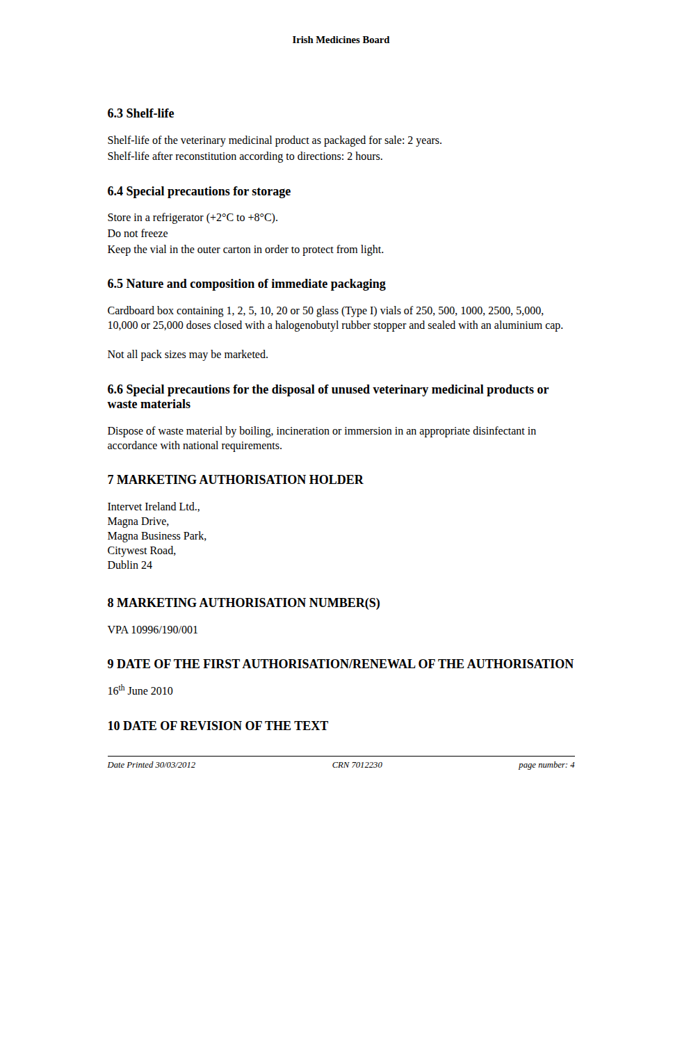Irish Medicines Board
6.3 Shelf-life
Shelf-life of the veterinary medicinal product as packaged for sale: 2 years.
Shelf-life after reconstitution according to directions: 2 hours.
6.4 Special precautions for storage
Store in a refrigerator (+2°C to +8°C).
Do not freeze
Keep the vial in the outer carton in order to protect from light.
6.5 Nature and composition of immediate packaging
Cardboard box containing 1, 2, 5, 10, 20 or 50 glass (Type I) vials of 250, 500, 1000, 2500, 5,000, 10,000 or 25,000 doses closed with a halogenobutyl rubber stopper and sealed with an aluminium cap.
Not all pack sizes may be marketed.
6.6 Special precautions for the disposal of unused veterinary medicinal products or waste materials
Dispose of waste material by boiling, incineration or immersion in an appropriate disinfectant in accordance with national requirements.
7 MARKETING AUTHORISATION HOLDER
Intervet Ireland Ltd.,
Magna Drive,
Magna Business Park,
Citywest Road,
Dublin 24
8 MARKETING AUTHORISATION NUMBER(S)
VPA 10996/190/001
9 DATE OF THE FIRST AUTHORISATION/RENEWAL OF THE AUTHORISATION
16th June 2010
10 DATE OF REVISION OF THE TEXT
Date Printed 30/03/2012 CRN 7012230 page number: 4